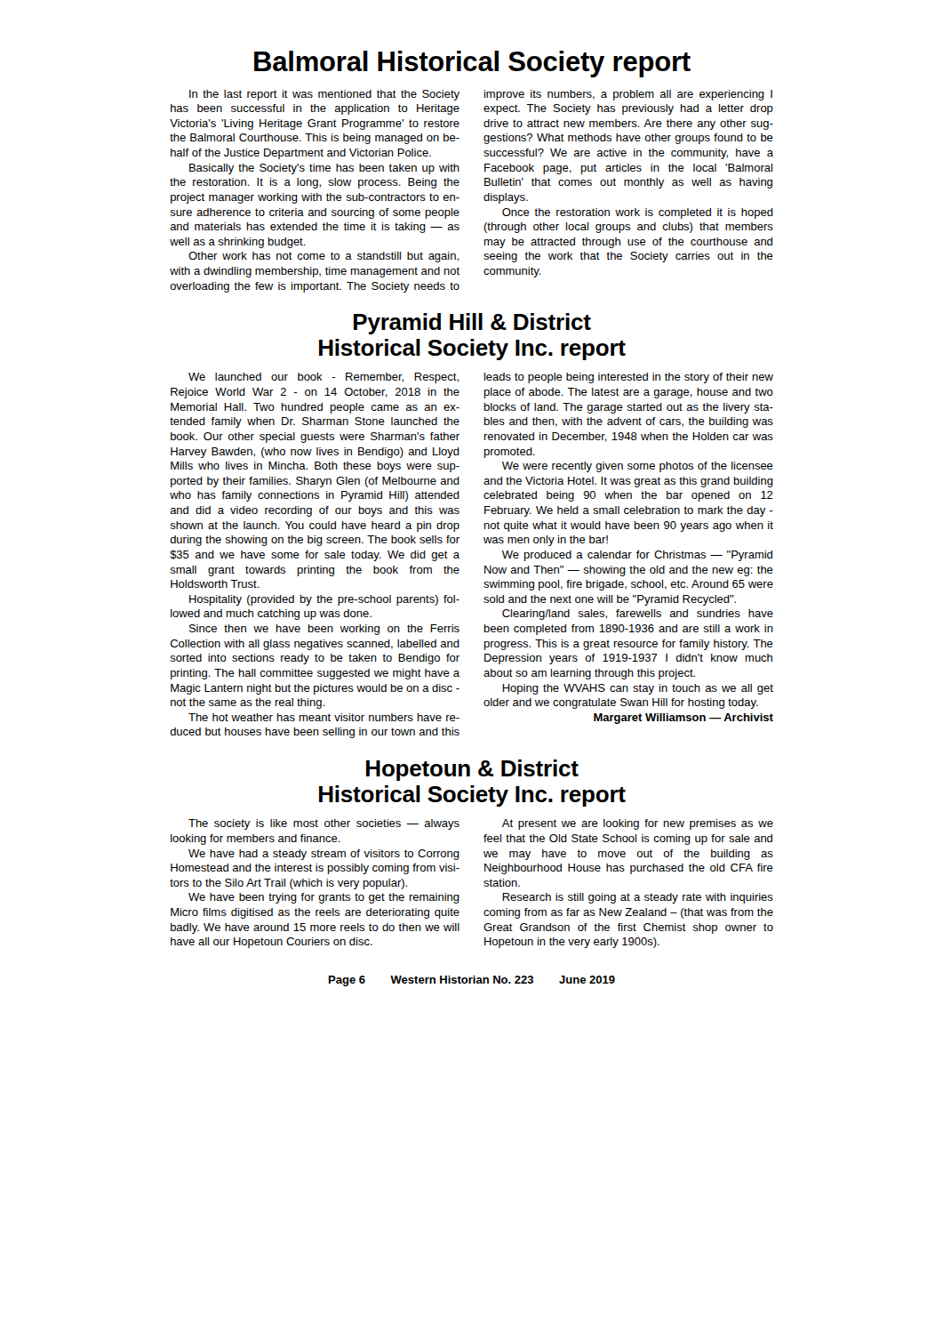Balmoral Historical Society report
In the last report it was mentioned that the Society has been successful in the application to Heritage Victoria's 'Living Heritage Grant Programme' to restore the Balmoral Courthouse. This is being managed on behalf of the Justice Department and Victorian Police.
Basically the Society's time has been taken up with the restoration. It is a long, slow process. Being the project manager working with the sub-contractors to ensure adherence to criteria and sourcing of some people and materials has extended the time it is taking — as well as a shrinking budget.
Other work has not come to a standstill but again, with a dwindling membership, time management and not overloading the few is important. The Society needs to improve its numbers, a problem all are experiencing I expect. The Society has previously had a letter drop drive to attract new members. Are there any other suggestions? What methods have other groups found to be successful? We are active in the community, have a Facebook page, put articles in the local 'Balmoral Bulletin' that comes out monthly as well as having displays.
Once the restoration work is completed it is hoped (through other local groups and clubs) that members may be attracted through use of the courthouse and seeing the work that the Society carries out in the community.
Pyramid Hill & District
Historical Society Inc. report
We launched our book - Remember, Respect, Rejoice World War 2 - on 14 October, 2018 in the Memorial Hall. Two hundred people came as an extended family when Dr. Sharman Stone launched the book. Our other special guests were Sharman's father Harvey Bawden, (who now lives in Bendigo) and Lloyd Mills who lives in Mincha. Both these boys were supported by their families. Sharyn Glen (of Melbourne and who has family connections in Pyramid Hill) attended and did a video recording of our boys and this was shown at the launch. You could have heard a pin drop during the showing on the big screen. The book sells for $35 and we have some for sale today. We did get a small grant towards printing the book from the Holdsworth Trust.
Hospitality (provided by the pre-school parents) followed and much catching up was done.
Since then we have been working on the Ferris Collection with all glass negatives scanned, labelled and sorted into sections ready to be taken to Bendigo for printing. The hall committee suggested we might have a Magic Lantern night but the pictures would be on a disc - not the same as the real thing.
The hot weather has meant visitor numbers have reduced but houses have been selling in our town and this leads to people being interested in the story of their new place of abode. The latest are a garage, house and two blocks of land. The garage started out as the livery stables and then, with the advent of cars, the building was renovated in December, 1948 when the Holden car was promoted.
We were recently given some photos of the licensee and the Victoria Hotel. It was great as this grand building celebrated being 90 when the bar opened on 12 February. We held a small celebration to mark the day - not quite what it would have been 90 years ago when it was men only in the bar!
We produced a calendar for Christmas — "Pyramid Now and Then" — showing the old and the new eg: the swimming pool, fire brigade, school, etc. Around 65 were sold and the next one will be "Pyramid Recycled".
Clearing/land sales, farewells and sundries have been completed from 1890-1936 and are still a work in progress. This is a great resource for family history. The Depression years of 1919-1937 I didn't know much about so am learning through this project.
Hoping the WVAHS can stay in touch as we all get older and we congratulate Swan Hill for hosting today.
Margaret Williamson — Archivist
Hopetoun & District
Historical Society Inc. report
The society is like most other societies — always looking for members and finance.
We have had a steady stream of visitors to Corrong Homestead and the interest is possibly coming from visitors to the Silo Art Trail (which is very popular).
We have been trying for grants to get the remaining Micro films digitised as the reels are deteriorating quite badly. We have around 15 more reels to do then we will have all our Hopetoun Couriers on disc.
At present we are looking for new premises as we feel that the Old State School is coming up for sale and we may have to move out of the building as Neighbourhood House has purchased the old CFA fire station.
Research is still going at a steady rate with inquiries coming from as far as New Zealand – (that was from the Great Grandson of the first Chemist shop owner to Hopetoun in the very early 1900s).
Page 6 Western Historian No. 223 June 2019